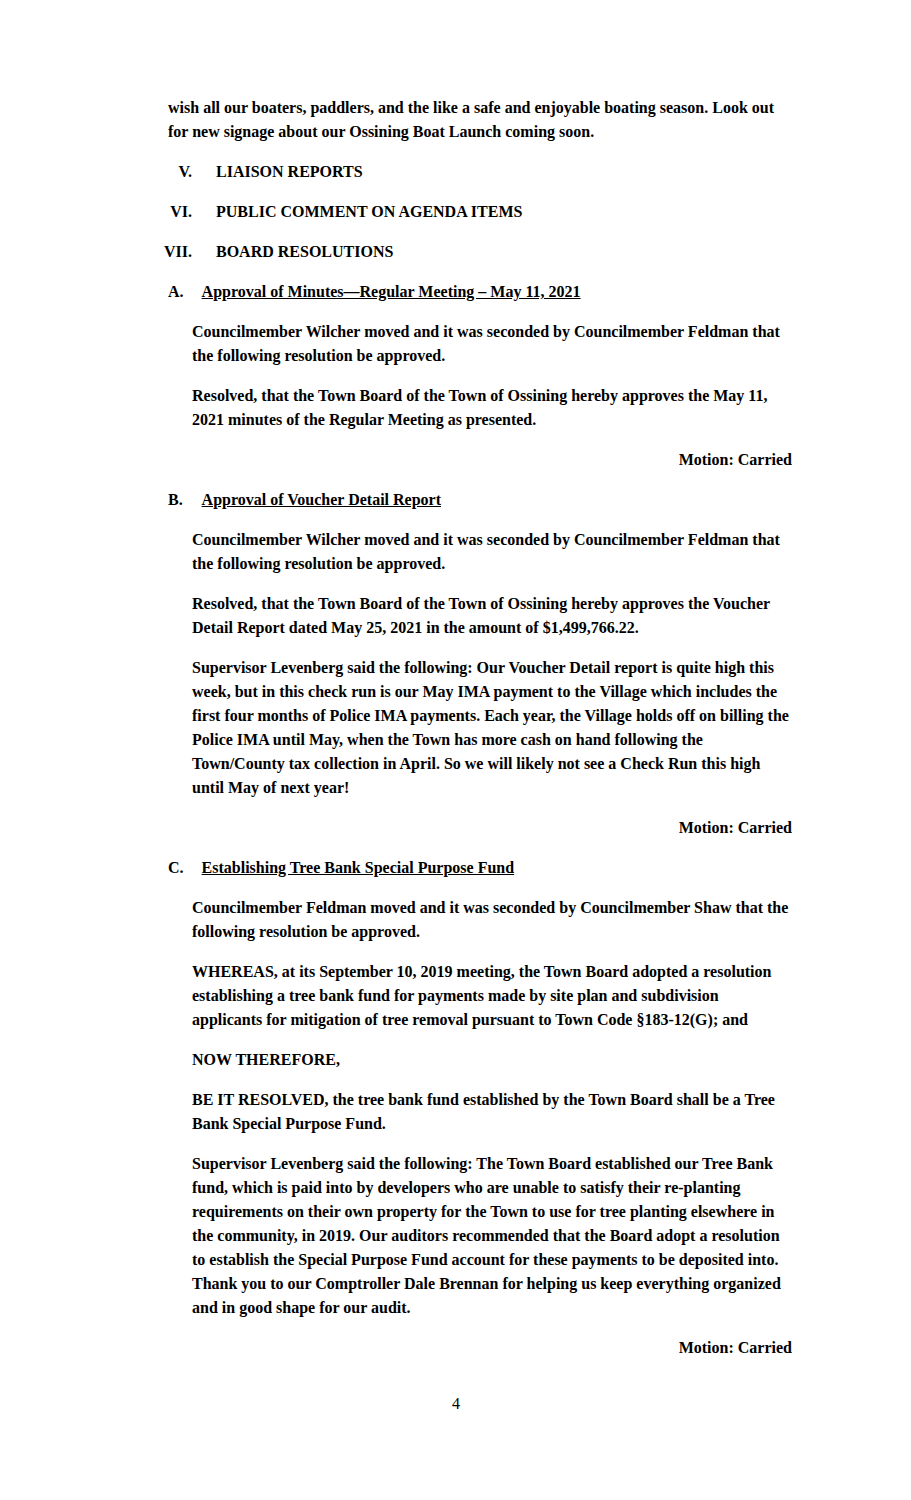wish all our boaters, paddlers, and the like a safe and enjoyable boating season. Look out for new signage about our Ossining Boat Launch coming soon.
V.
LIAISON REPORTS
VI.
PUBLIC COMMENT ON AGENDA ITEMS
VII.
BOARD RESOLUTIONS
A.
Approval of Minutes—Regular Meeting – May 11, 2021
Councilmember Wilcher moved and it was seconded by Councilmember Feldman that the following resolution be approved.
Resolved, that the Town Board of the Town of Ossining hereby approves the May 11, 2021 minutes of the Regular Meeting as presented.
Motion: Carried
B.
Approval of Voucher Detail Report
Councilmember Wilcher moved and it was seconded by Councilmember Feldman that the following resolution be approved.
Resolved, that the Town Board of the Town of Ossining hereby approves the Voucher Detail Report dated May 25, 2021 in the amount of $1,499,766.22.
Supervisor Levenberg said the following: Our Voucher Detail report is quite high this week, but in this check run is our May IMA payment to the Village which includes the first four months of Police IMA payments. Each year, the Village holds off on billing the Police IMA until May, when the Town has more cash on hand following the Town/County tax collection in April. So we will likely not see a Check Run this high until May of next year!
Motion: Carried
C.
Establishing Tree Bank Special Purpose Fund
Councilmember Feldman moved and it was seconded by Councilmember Shaw that the following resolution be approved.
WHEREAS, at its September 10, 2019 meeting, the Town Board adopted a resolution establishing a tree bank fund for payments made by site plan and subdivision applicants for mitigation of tree removal pursuant to Town Code §183-12(G); and
NOW THEREFORE,
BE IT RESOLVED, the tree bank fund established by the Town Board shall be a Tree Bank Special Purpose Fund.
Supervisor Levenberg said the following: The Town Board established our Tree Bank fund, which is paid into by developers who are unable to satisfy their re-planting requirements on their own property for the Town to use for tree planting elsewhere in the community, in 2019. Our auditors recommended that the Board adopt a resolution to establish the Special Purpose Fund account for these payments to be deposited into. Thank you to our Comptroller Dale Brennan for helping us keep everything organized and in good shape for our audit.
Motion: Carried
4